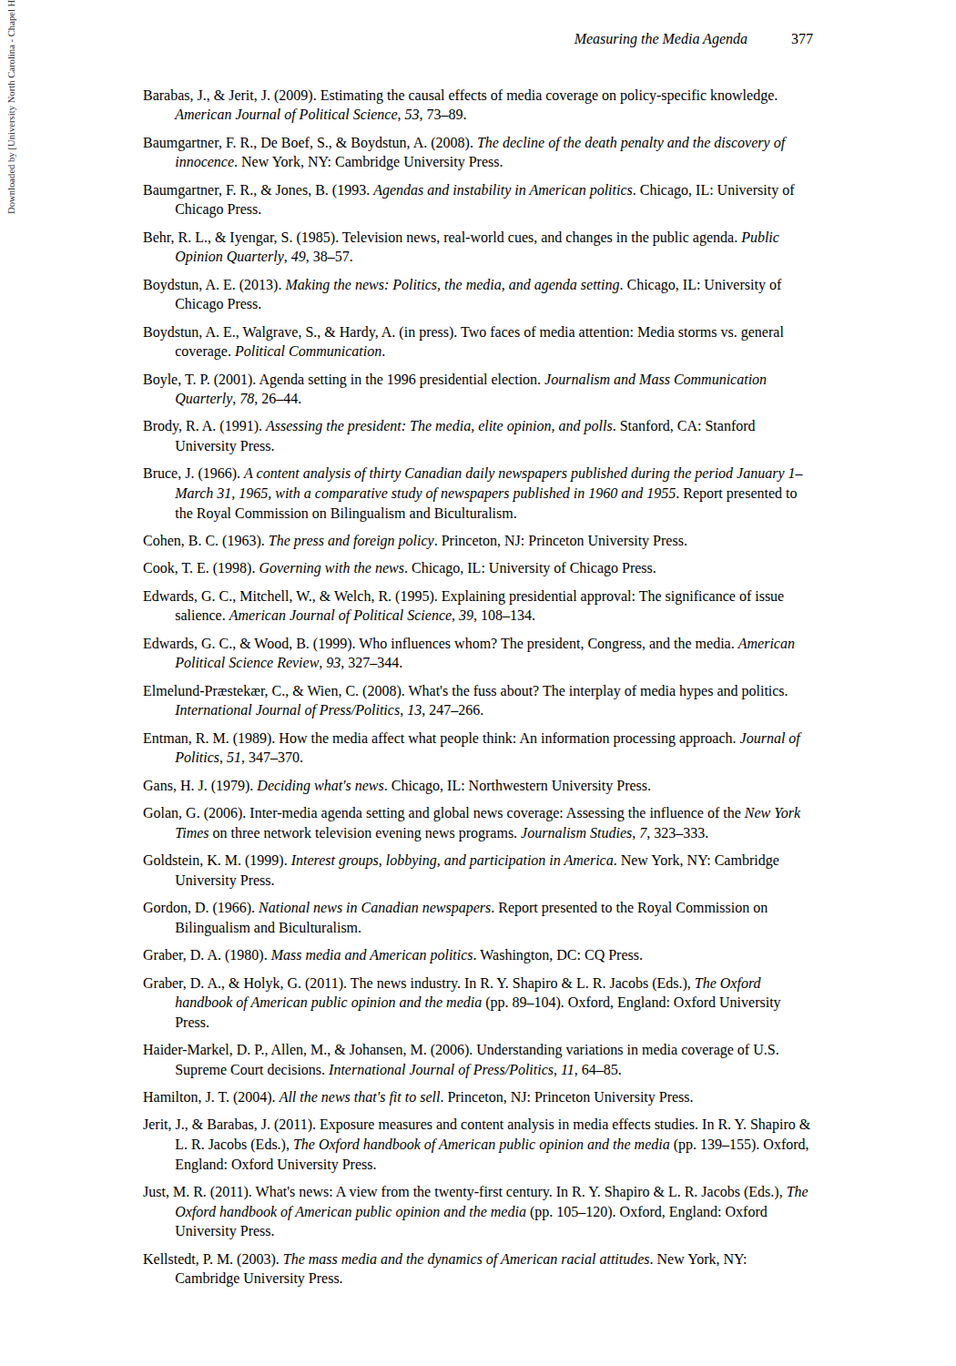Downloaded by [University North Carolina - Chapel Hill] at 13:47 22 April 2014
Measuring the Media Agenda 377
Barabas, J., & Jerit, J. (2009). Estimating the causal effects of media coverage on policy-specific knowledge. American Journal of Political Science, 53, 73–89.
Baumgartner, F. R., De Boef, S., & Boydstun, A. (2008). The decline of the death penalty and the discovery of innocence. New York, NY: Cambridge University Press.
Baumgartner, F. R., & Jones, B. (1993. Agendas and instability in American politics. Chicago, IL: University of Chicago Press.
Behr, R. L., & Iyengar, S. (1985). Television news, real-world cues, and changes in the public agenda. Public Opinion Quarterly, 49, 38–57.
Boydstun, A. E. (2013). Making the news: Politics, the media, and agenda setting. Chicago, IL: University of Chicago Press.
Boydstun, A. E., Walgrave, S., & Hardy, A. (in press). Two faces of media attention: Media storms vs. general coverage. Political Communication.
Boyle, T. P. (2001). Agenda setting in the 1996 presidential election. Journalism and Mass Communication Quarterly, 78, 26–44.
Brody, R. A. (1991). Assessing the president: The media, elite opinion, and polls. Stanford, CA: Stanford University Press.
Bruce, J. (1966). A content analysis of thirty Canadian daily newspapers published during the period January 1–March 31, 1965, with a comparative study of newspapers published in 1960 and 1955. Report presented to the Royal Commission on Bilingualism and Biculturalism.
Cohen, B. C. (1963). The press and foreign policy. Princeton, NJ: Princeton University Press.
Cook, T. E. (1998). Governing with the news. Chicago, IL: University of Chicago Press.
Edwards, G. C., Mitchell, W., & Welch, R. (1995). Explaining presidential approval: The significance of issue salience. American Journal of Political Science, 39, 108–134.
Edwards, G. C., & Wood, B. (1999). Who influences whom? The president, Congress, and the media. American Political Science Review, 93, 327–344.
Elmelund-Præstekær, C., & Wien, C. (2008). What's the fuss about? The interplay of media hypes and politics. International Journal of Press/Politics, 13, 247–266.
Entman, R. M. (1989). How the media affect what people think: An information processing approach. Journal of Politics, 51, 347–370.
Gans, H. J. (1979). Deciding what's news. Chicago, IL: Northwestern University Press.
Golan, G. (2006). Inter-media agenda setting and global news coverage: Assessing the influence of the New York Times on three network television evening news programs. Journalism Studies, 7, 323–333.
Goldstein, K. M. (1999). Interest groups, lobbying, and participation in America. New York, NY: Cambridge University Press.
Gordon, D. (1966). National news in Canadian newspapers. Report presented to the Royal Commission on Bilingualism and Biculturalism.
Graber, D. A. (1980). Mass media and American politics. Washington, DC: CQ Press.
Graber, D. A., & Holyk, G. (2011). The news industry. In R. Y. Shapiro & L. R. Jacobs (Eds.), The Oxford handbook of American public opinion and the media (pp. 89–104). Oxford, England: Oxford University Press.
Haider-Markel, D. P., Allen, M., & Johansen, M. (2006). Understanding variations in media coverage of U.S. Supreme Court decisions. International Journal of Press/Politics, 11, 64–85.
Hamilton, J. T. (2004). All the news that's fit to sell. Princeton, NJ: Princeton University Press.
Jerit, J., & Barabas, J. (2011). Exposure measures and content analysis in media effects studies. In R. Y. Shapiro & L. R. Jacobs (Eds.), The Oxford handbook of American public opinion and the media (pp. 139–155). Oxford, England: Oxford University Press.
Just, M. R. (2011). What's news: A view from the twenty-first century. In R. Y. Shapiro & L. R. Jacobs (Eds.), The Oxford handbook of American public opinion and the media (pp. 105–120). Oxford, England: Oxford University Press.
Kellstedt, P. M. (2003). The mass media and the dynamics of American racial attitudes. New York, NY: Cambridge University Press.